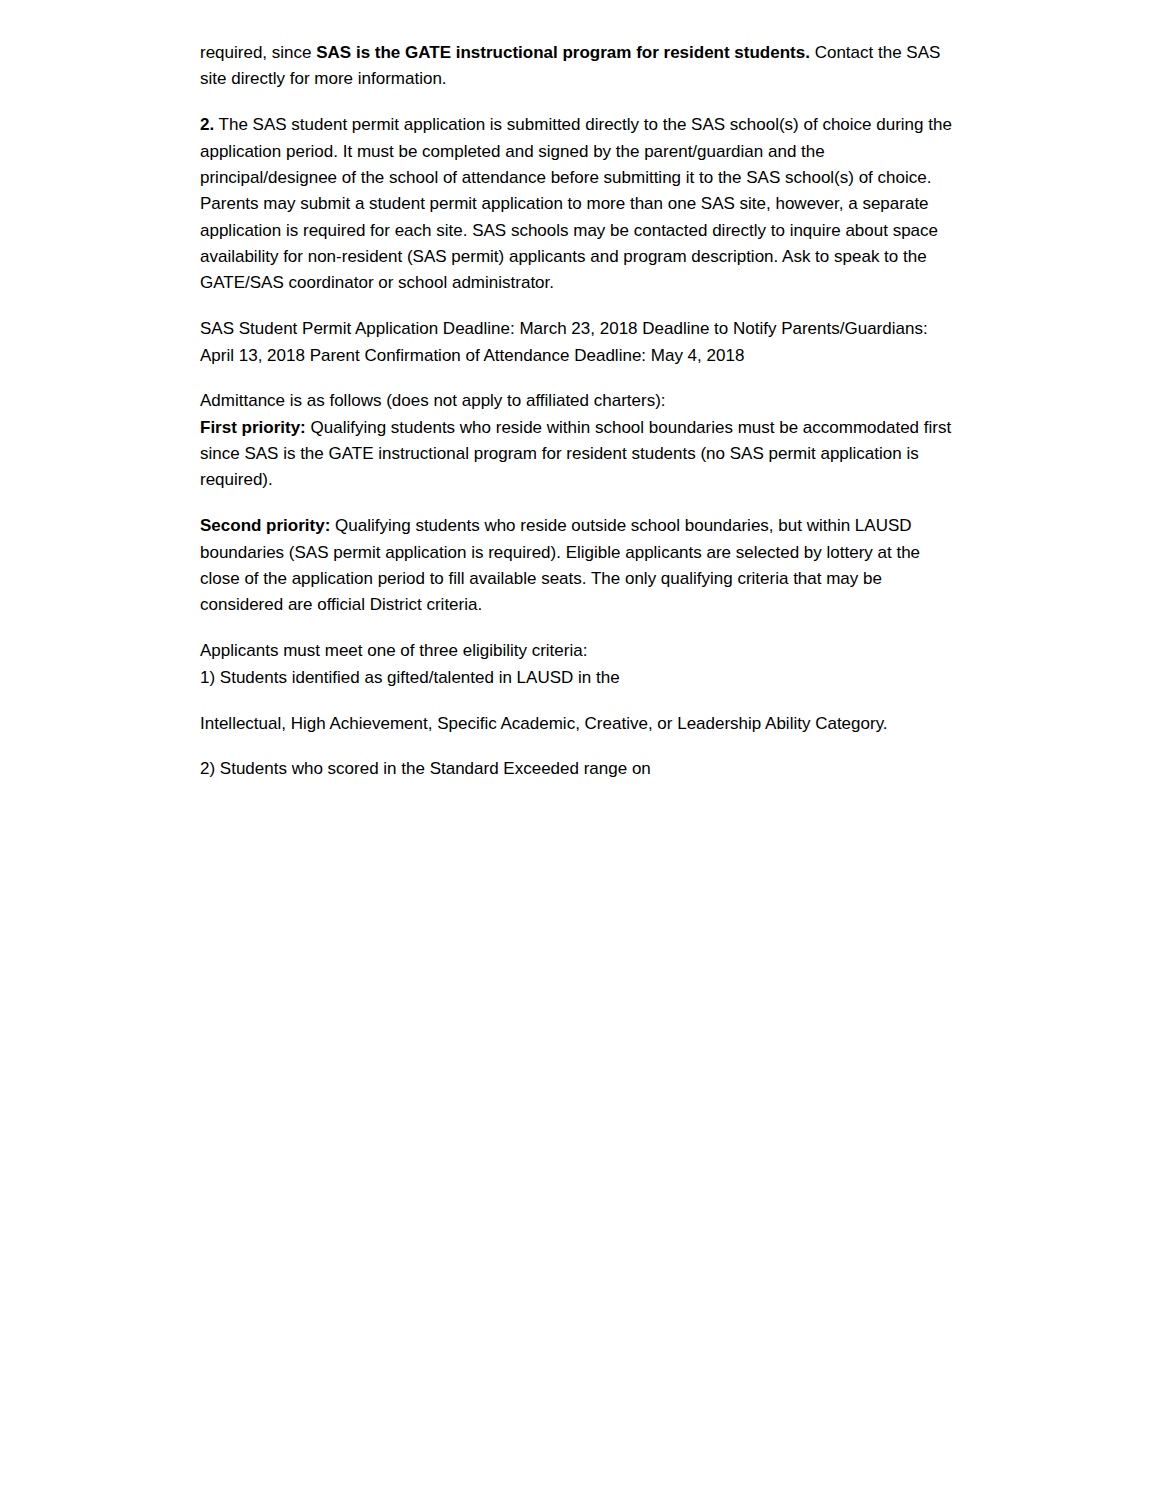required, since SAS is the GATE instructional program for resident students. Contact the SAS site directly for more information.
2. The SAS student permit application is submitted directly to the SAS school(s) of choice during the application period. It must be completed and signed by the parent/guardian and the principal/designee of the school of attendance before submitting it to the SAS school(s) of choice. Parents may submit a student permit application to more than one SAS site, however, a separate application is required for each site. SAS schools may be contacted directly to inquire about space availability for non-resident (SAS permit) applicants and program description. Ask to speak to the GATE/SAS coordinator or school administrator.
SAS Student Permit Application Deadline: March 23, 2018 Deadline to Notify Parents/Guardians: April 13, 2018 Parent Confirmation of Attendance Deadline: May 4, 2018
Admittance is as follows (does not apply to affiliated charters):
First priority: Qualifying students who reside within school boundaries must be accommodated first since SAS is the GATE instructional program for resident students (no SAS permit application is required).
Second priority: Qualifying students who reside outside school boundaries, but within LAUSD boundaries (SAS permit application is required). Eligible applicants are selected by lottery at the close of the application period to fill available seats. The only qualifying criteria that may be considered are official District criteria.
Applicants must meet one of three eligibility criteria:
1) Students identified as gifted/talented in LAUSD in the
Intellectual, High Achievement, Specific Academic, Creative, or Leadership Ability Category.
2) Students who scored in the Standard Exceeded range on